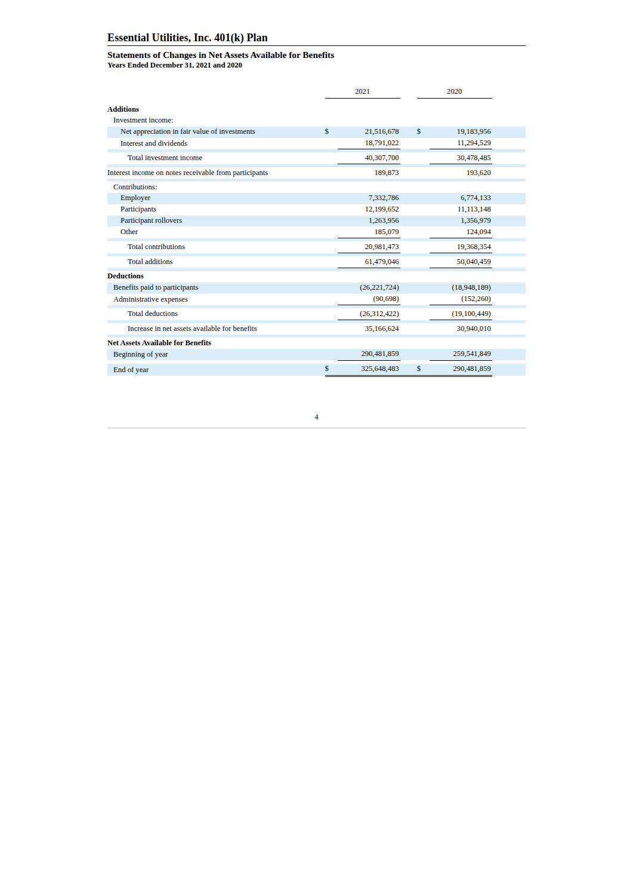Essential Utilities, Inc. 401(k) Plan
Statements of Changes in Net Assets Available for Benefits
Years Ended December 31, 2021 and 2020
| | 2021 | | 2020 | |
| Additions | | | | | | |
| Investment income: | | | | | | |
| Net appreciation in fair value of investments | $ | 21,516,678 | | $ | 19,183,956 | |
| Interest and dividends | | 18,791,022 | | | 11,294,529 | |
| Total investment income | | 40,307,700 | | | 30,478,485 | |
| Interest income on notes receivable from participants | | 189,873 | | | 193,620 | |
| Contributions: | | | | | | |
| Employer | | 7,332,786 | | | 6,774,133 | |
| Participants | | 12,199,652 | | | 11,113,148 | |
| Participant rollovers | | 1,263,956 | | | 1,356,979 | |
| Other | | 185,079 | | | 124,094 | |
| Total contributions | | 20,981,473 | | | 19,368,354 | |
| Total additions | | 61,479,046 | | | 50,040,459 | |
| Deductions | | | | | | |
| Benefits paid to participants | | (26,221,724) | | | (18,948,189) | |
| Administrative expenses | | (90,698) | | | (152,260) | |
| Total deductions | | (26,312,422) | | | (19,100,449) | |
| Increase in net assets available for benefits | | 35,166,624 | | | 30,940,010 | |
| Net Assets Available for Benefits | | | | | | |
| Beginning of year | | 290,481,859 | | | 259,541,849 | |
| End of year | $ | 325,648,483 | | $ | 290,481,859 | |
4